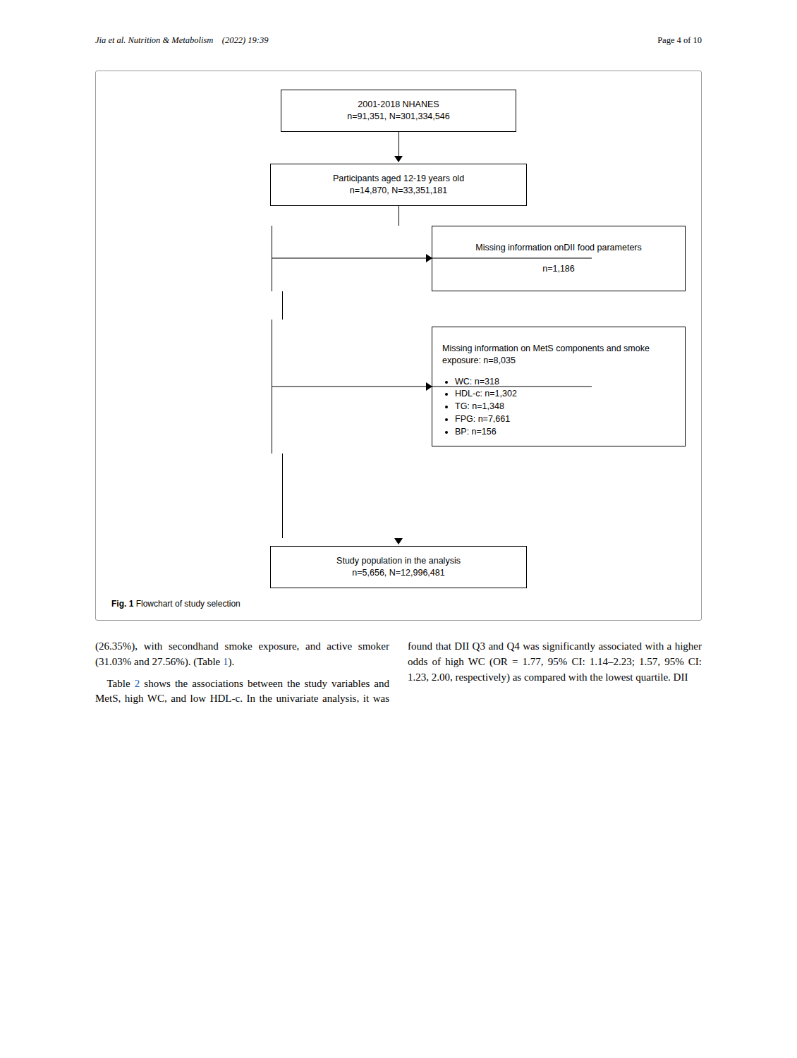Jia et al. Nutrition & Metabolism (2022) 19:39
Page 4 of 10
2001-2018 NHANES
n=91,351, N=301,334,546
Participants aged 12-19 years old
n=14,870, N=33,351,181
Missing information onDII food parameters
n=1,186
Missing information on MetS components and smoke exposure: n=8,035
WC: n=318
HDL-c: n=1,302
TG: n=1,348
FPG: n=7,661
BP: n=156
Study population in the analysis
n=5,656, N=12,996,481
Fig. 1 Flowchart of study selection
(26.35%), with secondhand smoke exposure, and active smoker (31.03% and 27.56%). (Table 1).
Table 2 shows the associations between the study variables and MetS, high WC, and low HDL-c. In the univariate analysis, it was found that DII Q3 and Q4 was significantly associated with a higher odds of high WC (OR = 1.77, 95% CI: 1.14–2.23; 1.57, 95% CI: 1.23, 2.00, respectively) as compared with the lowest quartile. DII